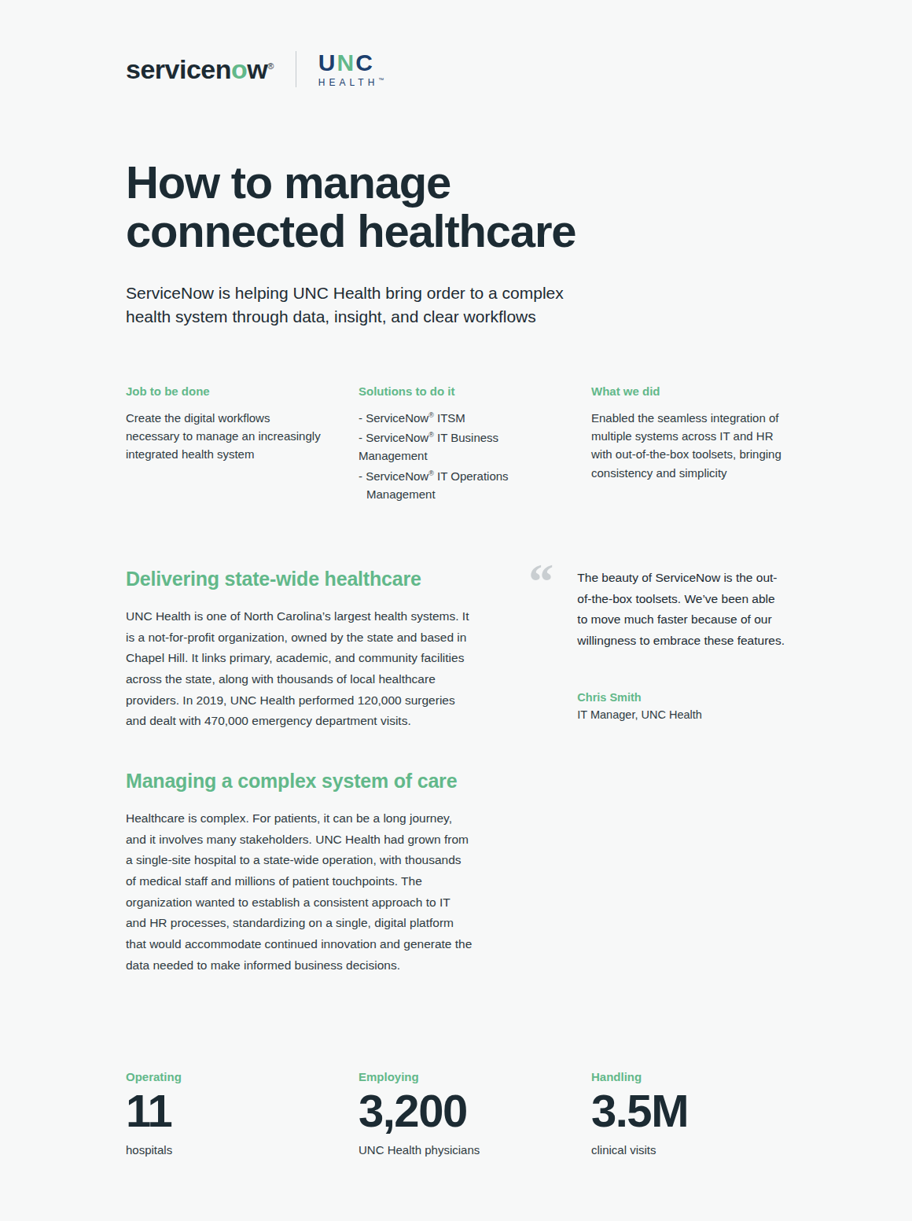servicenow®
UNC HEALTH™
How to manage
connected healthcare
ServiceNow is helping UNC Health bring order to a complex
health system through data, insight, and clear workflows
Job to be done
Create the digital workflows necessary to manage an increasingly integrated health system
Solutions to do it
- ServiceNow® ITSM
- ServiceNow® IT Business Management
- ServiceNow® IT OperationsManagement
What we did
Enabled the seamless integration of multiple systems across IT and HR with out-of-the-box toolsets, bringing consistency and simplicity
Delivering state-wide healthcare
UNC Health is one of North Carolina’s largest health systems. It is a not-for-profit organization, owned by the state and based in Chapel Hill. It links primary, academic, and community facilities across the state, along with thousands of local healthcare providers. In 2019, UNC Health performed 120,000 surgeries and dealt with 470,000 emergency department visits.
Managing a complex system of care
Healthcare is complex. For patients, it can be a long journey, and it involves many stakeholders. UNC Health had grown from a single-site hospital to a state-wide operation, with thousands of medical staff and millions of patient touchpoints. The organization wanted to establish a consistent approach to IT and HR processes, standardizing on a single, digital platform that would accommodate continued innovation and generate the data needed to make informed business decisions.
“
The beauty of ServiceNow is the out-of-the-box toolsets. We’ve been able to move much faster because of our willingness to embrace these features.
Chris Smith IT Manager, UNC Health
Operating
11
hospitals
Employing
3,200
UNC Health physicians
Handling
3.5M
clinical visits